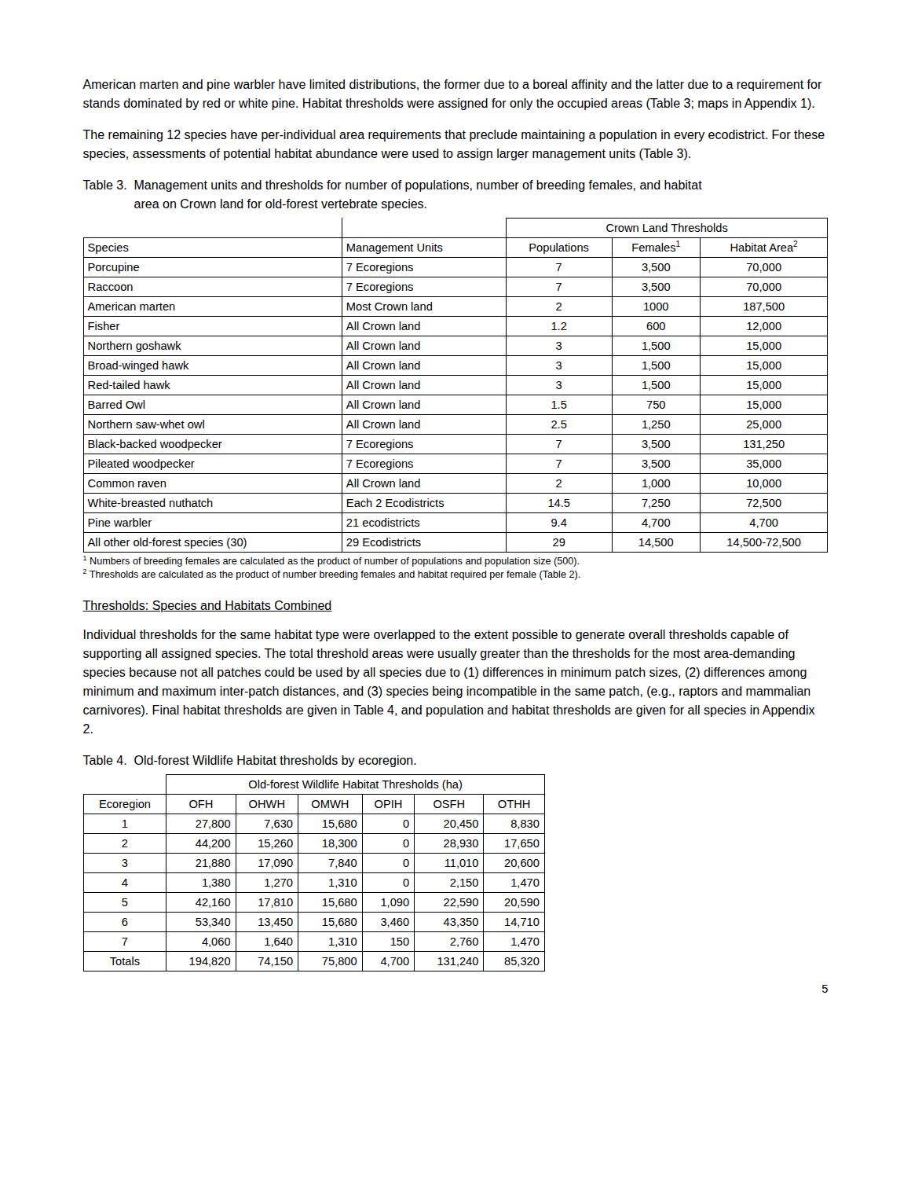American marten and pine warbler have limited distributions, the former due to a boreal affinity and the latter due to a requirement for stands dominated by red or white pine. Habitat thresholds were assigned for only the occupied areas (Table 3; maps in Appendix 1).
The remaining 12 species have per-individual area requirements that preclude maintaining a population in every ecodistrict. For these species, assessments of potential habitat abundance were used to assign larger management units (Table 3).
Table 3. Management units and thresholds for number of populations, number of breeding females, and habitat area on Crown land for old-forest vertebrate species.
| | | Crown Land Thresholds |
| --- | --- | --- |
| Species | Management Units | Populations | Females 1 | Habitat Area 2 |
| Porcupine | 7 Ecoregions | 7 | 3,500 | 70,000 |
| Raccoon | 7 Ecoregions | 7 | 3,500 | 70,000 |
| American marten | Most Crown land | 2 | 1000 | 187,500 |
| Fisher | All Crown land | 1.2 | 600 | 12,000 |
| Northern goshawk | All Crown land | 3 | 1,500 | 15,000 |
| Broad-winged hawk | All Crown land | 3 | 1,500 | 15,000 |
| Red-tailed hawk | All Crown land | 3 | 1,500 | 15,000 |
| Barred Owl | All Crown land | 1.5 | 750 | 15,000 |
| Northern saw-whet owl | All Crown land | 2.5 | 1,250 | 25,000 |
| Black-backed woodpecker | 7 Ecoregions | 7 | 3,500 | 131,250 |
| Pileated woodpecker | 7 Ecoregions | 7 | 3,500 | 35,000 |
| Common raven | All Crown land | 2 | 1,000 | 10,000 |
| White-breasted nuthatch | Each 2 Ecodistricts | 14.5 | 7,250 | 72,500 |
| Pine warbler | 21 ecodistricts | 9.4 | 4,700 | 4,700 |
| All other old-forest species (30) | 29 Ecodistricts | 29 | 14,500 | 14,500-72,500 |
1 Numbers of breeding females are calculated as the product of number of populations and population size (500).
2 Thresholds are calculated as the product of number breeding females and habitat required per female (Table 2).
Thresholds: Species and Habitats Combined
Individual thresholds for the same habitat type were overlapped to the extent possible to generate overall thresholds capable of supporting all assigned species. The total threshold areas were usually greater than the thresholds for the most area-demanding species because not all patches could be used by all species due to (1) differences in minimum patch sizes, (2) differences among minimum and maximum inter-patch distances, and (3) species being incompatible in the same patch, (e.g., raptors and mammalian carnivores). Final habitat thresholds are given in Table 4, and population and habitat thresholds are given for all species in Appendix 2.
Table 4. Old-forest Wildlife Habitat thresholds by ecoregion.
| | Old-forest Wildlife Habitat Thresholds (ha) |
| --- | --- |
| Ecoregion | OFH | OHWH | OMWH | OPIH | OSFH | OTHH |
| 1 | 27,800 | 7,630 | 15,680 | 0 | 20,450 | 8,830 |
| 2 | 44,200 | 15,260 | 18,300 | 0 | 28,930 | 17,650 |
| 3 | 21,880 | 17,090 | 7,840 | 0 | 11,010 | 20,600 |
| 4 | 1,380 | 1,270 | 1,310 | 0 | 2,150 | 1,470 |
| 5 | 42,160 | 17,810 | 15,680 | 1,090 | 22,590 | 20,590 |
| 6 | 53,340 | 13,450 | 15,680 | 3,460 | 43,350 | 14,710 |
| 7 | 4,060 | 1,640 | 1,310 | 150 | 2,760 | 1,470 |
| Totals | 194,820 | 74,150 | 75,800 | 4,700 | 131,240 | 85,320 |
5